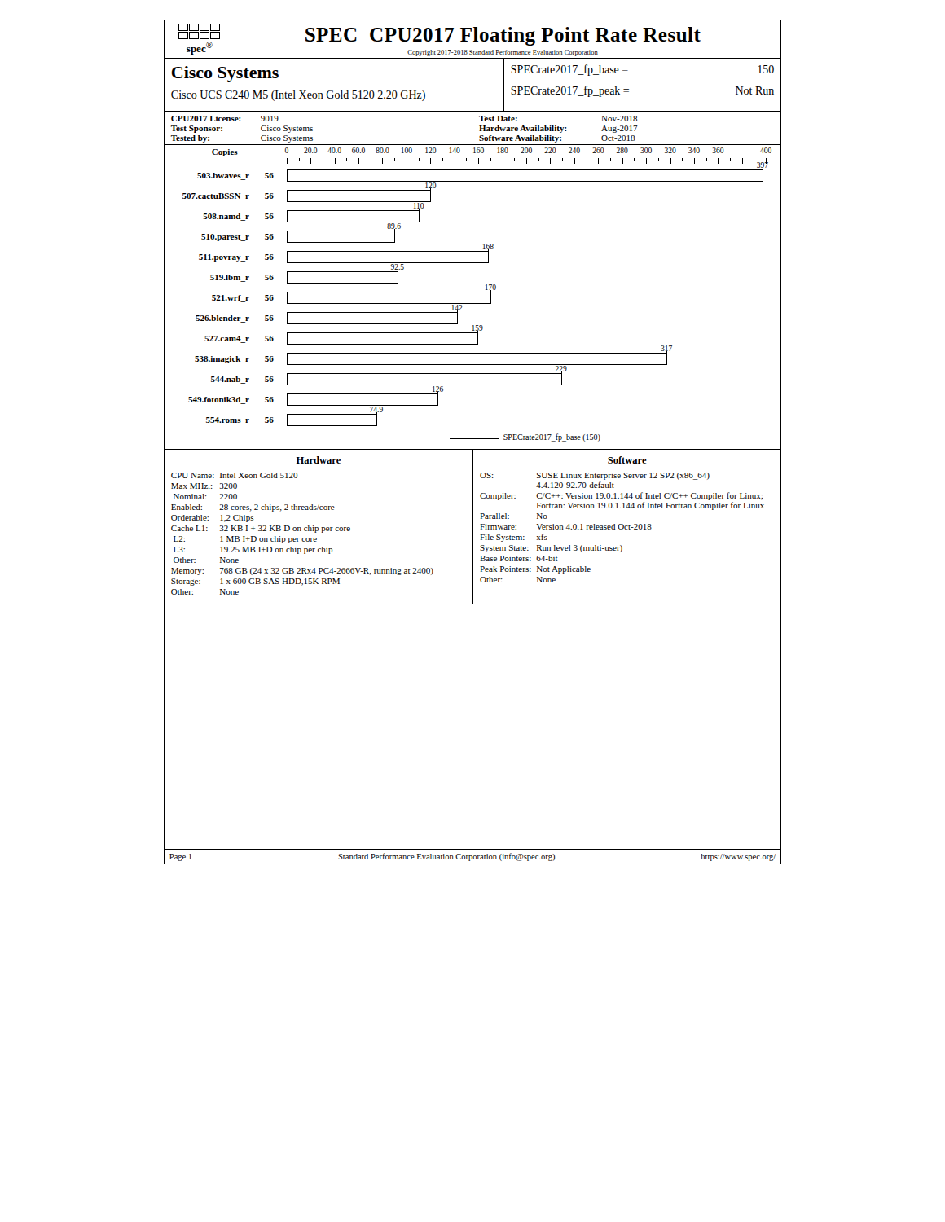spec®
SPEC CPU2017 Floating Point Rate Result
Copyright 2017-2018 Standard Performance Evaluation Corporation
Cisco Systems
Cisco UCS C240 M5 (Intel Xeon Gold 5120 2.20 GHz)
SPECrate2017_fp_base =150
SPECrate2017_fp_peak =Not Run
CPU2017 License: 9019
Test Sponsor: Cisco Systems
Tested by: Cisco Systems
Test Date: Nov-2018
Hardware Availability: Aug-2017
Software Availability: Oct-2018
Copies 0 20.0 40.0 60.0 80.0 100 120 140 160 180 200 220 240 260 280 300 320 340 360 400
503.bwaves_r 56
397
507.cactuBSSN_r 56
120
508.namd_r 56
110
510.parest_r 56
89.6
511.povray_r 56
168
519.lbm_r 56
92.5
521.wrf_r 56
170
526.blender_r 56
142
527.cam4_r 56
159
538.imagick_r 56
317
544.nab_r 56
229
549.fotonik3d_r 56
126
554.roms_r 56
74.9
SPECrate2017_fp_base (150)
Hardware
| CPU Name: | Intel Xeon Gold 5120 |
| Max MHz.: | 3200 |
| Nominal: | 2200 |
| Enabled: | 28 cores, 2 chips, 2 threads/core |
| Orderable: | 1,2 Chips |
| Cache L1: | 32 KB I + 32 KB D on chip per core |
| L2: | 1 MB I+D on chip per core |
| L3: | 19.25 MB I+D on chip per chip |
| Other: | None |
| Memory: | 768 GB (24 x 32 GB 2Rx4 PC4-2666V-R, running at 2400) |
| Storage: | 1 x 600 GB SAS HDD,15K RPM |
| Other: | None |
Software
| OS: | SUSE Linux Enterprise Server 12 SP2 (x86_64) 4.4.120-92.70-default |
| Compiler: | C/C++: Version 19.0.1.144 of Intel C/C++ Compiler for Linux; Fortran: Version 19.0.1.144 of Intel Fortran Compiler for Linux |
| Parallel: | No |
| Firmware: | Version 4.0.1 released Oct-2018 |
| File System: | xfs |
| System State: | Run level 3 (multi-user) |
| Base Pointers: | 64-bit |
| Peak Pointers: | Not Applicable |
| Other: | None |
Page 1
Standard Performance Evaluation Corporation (info@spec.org)
https://www.spec.org/